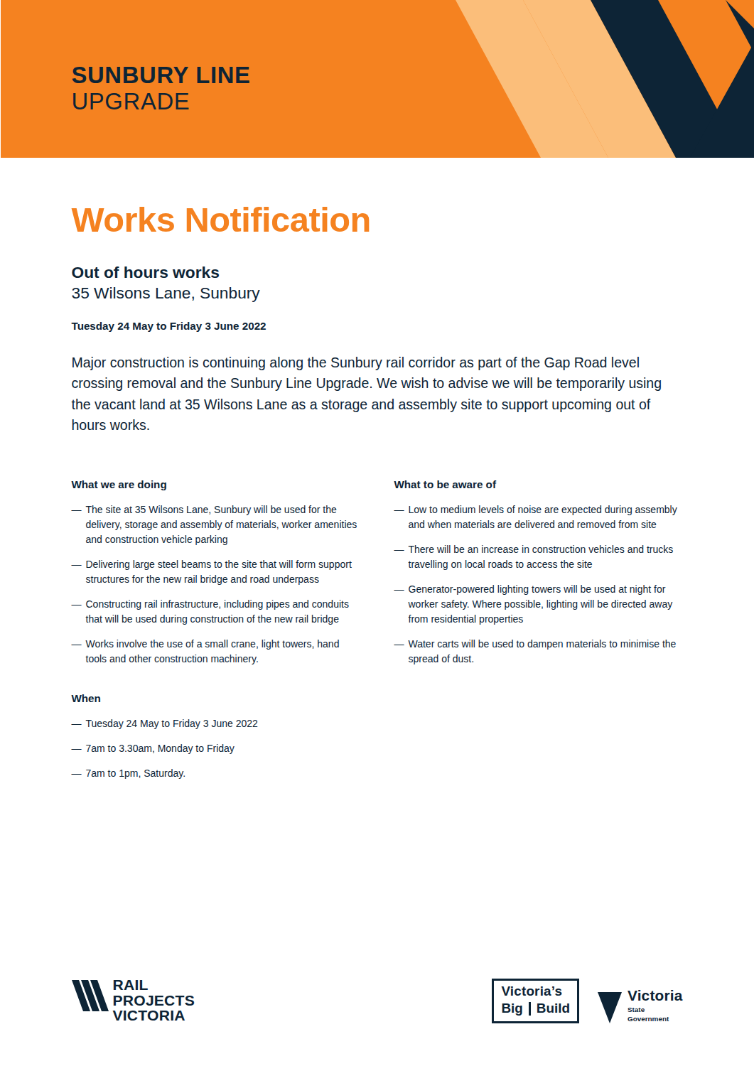Sunbury Line
Upgrade
Works Notification
Out of hours works
35 Wilsons Lane, Sunbury
Tuesday 24 May to Friday 3 June 2022
Major construction is continuing along the Sunbury rail corridor as part of the Gap Road level crossing removal and the Sunbury Line Upgrade. We wish to advise we will be temporarily using the vacant land at 35 Wilsons Lane as a storage and assembly site to support upcoming out of hours works.
What we are doing
The site at 35 Wilsons Lane, Sunbury will be used for the delivery, storage and assembly of materials, worker amenities and construction vehicle parking
Delivering large steel beams to the site that will form support structures for the new rail bridge and road underpass
Constructing rail infrastructure, including pipes and conduits that will be used during construction of the new rail bridge
Works involve the use of a small crane, light towers, hand tools and other construction machinery.
When
Tuesday 24 May to Friday 3 June 2022
7am to 3.30am, Monday to Friday
7am to 1pm, Saturday.
What to be aware of
Low to medium levels of noise are expected during assembly and when materials are delivered and removed from site
There will be an increase in construction vehicles and trucks travelling on local roads to access the site
Generator-powered lighting towers will be used at night for worker safety. Where possible, lighting will be directed away from residential properties
Water carts will be used to dampen materials to minimise the spread of dust.
Rail
Projects
Victoria
Victoria’s
Big Build
Victoria
State
Government